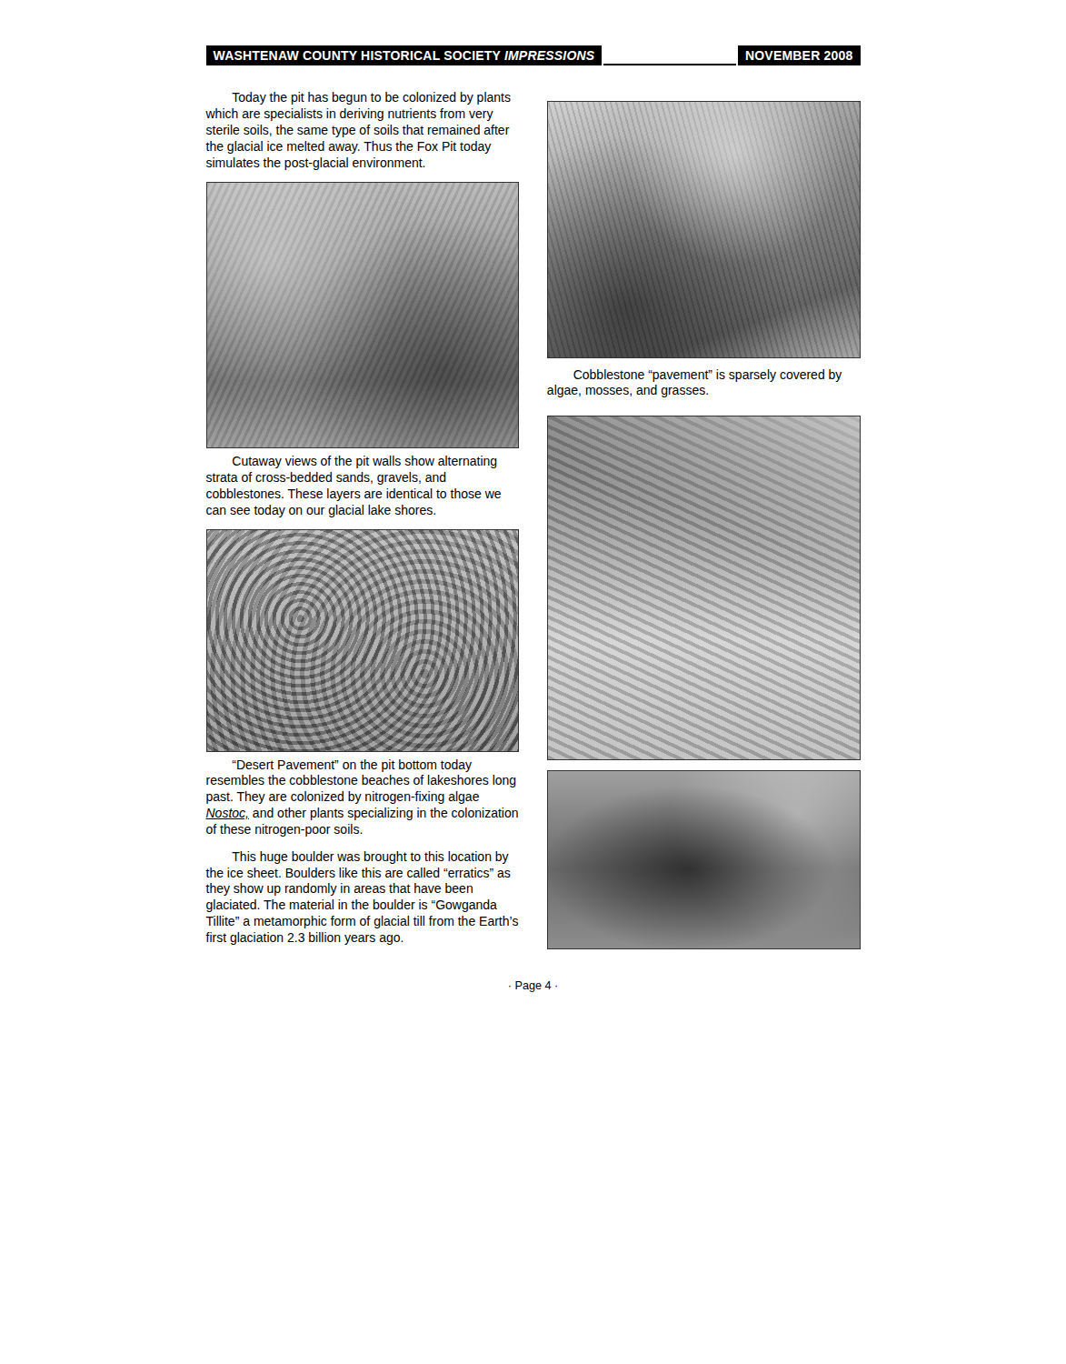WASHTENAW COUNTY HISTORICAL SOCIETY IMPRESSIONS
NOVEMBER 2008
Today the pit has begun to be colonized by plants which are specialists in deriving nutrients from very sterile soils, the same type of soils that remained after the glacial ice melted away. Thus the Fox Pit today simulates the post-glacial environment.
Cutaway views of the pit walls show alternating strata of cross-bedded sands, gravels, and cobblestones. These layers are identical to those we can see today on our glacial lake shores.
“Desert Pavement” on the pit bottom today resembles the cobblestone beaches of lakeshores long past. They are colonized by nitrogen-fixing algae Nostoc, and other plants specializing in the colonization of these nitrogen-poor soils.
This huge boulder was brought to this location by the ice sheet. Boulders like this are called “erratics” as they show up randomly in areas that have been glaciated. The material in the boulder is “Gowganda Tillite” a metamorphic form of glacial till from the Earth’s first glaciation 2.3 billion years ago.
Cobblestone “pavement” is sparsely covered by algae, mosses, and grasses.
· Page 4 ·